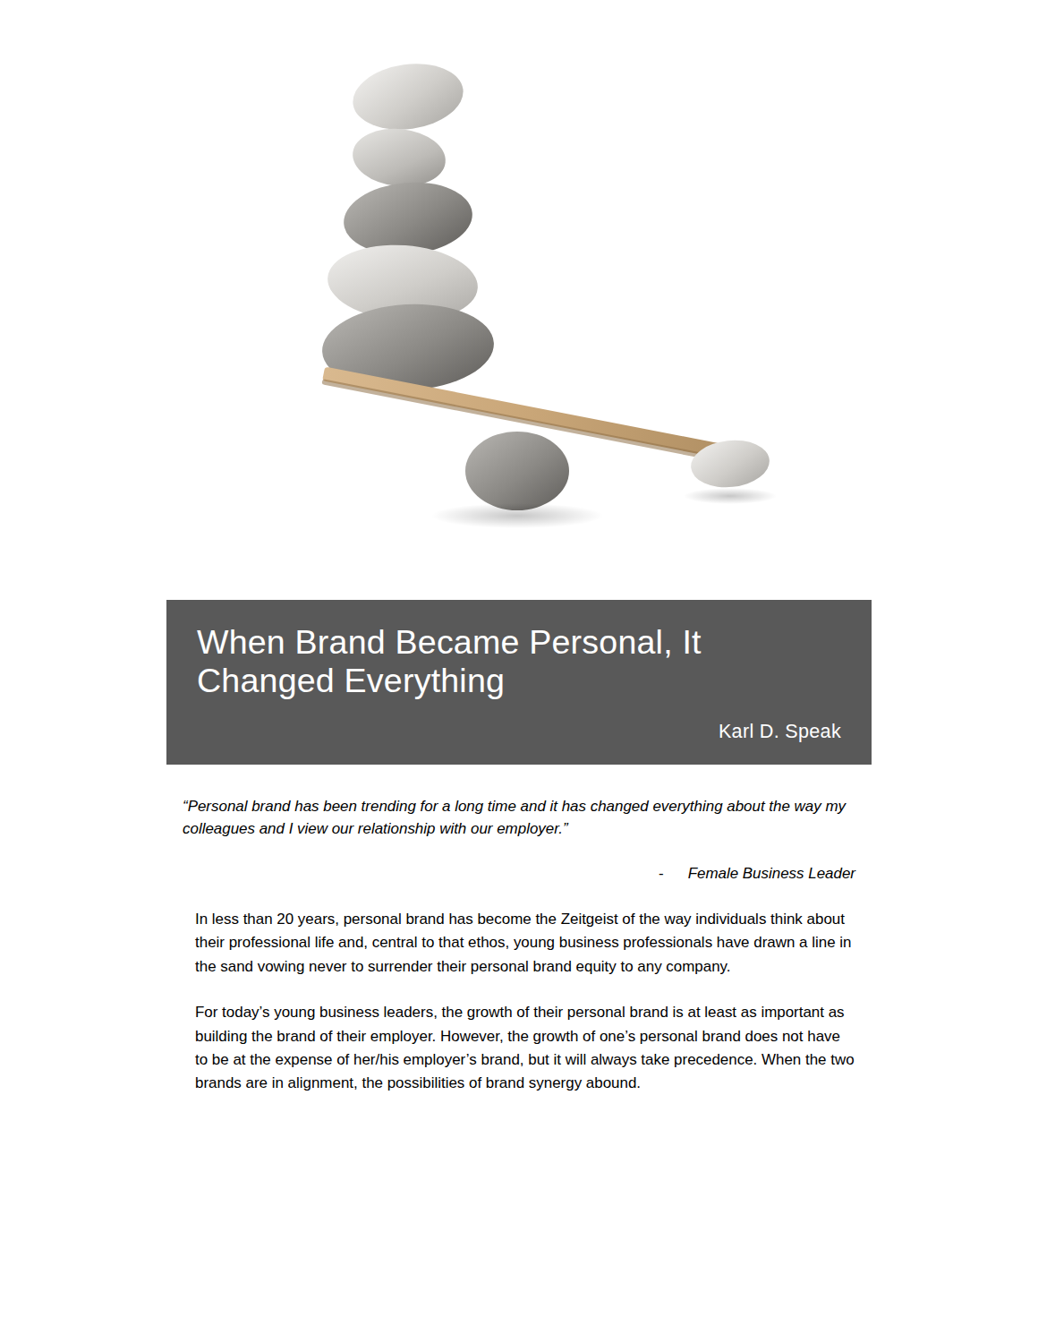A stack of five smooth grey stones balanced on one end of a wooden plank The plank rests on a single round stone acting as a fulcrum; a small light stone sits on the opposite, raised end, illustrating balance and leverage.
When Brand Became Personal, It Changed Everything
Karl D. Speak
“Personal brand has been trending for a long time and it has changed everything about the way my colleagues and I view our relationship with our employer.”
-Female Business Leader
In less than 20 years, personal brand has become the Zeitgeist of the way individuals think about their professional life and, central to that ethos, young business professionals have drawn a line in the sand vowing never to surrender their personal brand equity to any company.
For today’s young business leaders, the growth of their personal brand is at least as important as building the brand of their employer. However, the growth of one’s personal brand does not have to be at the expense of her/his employer’s brand, but it will always take precedence. When the two brands are in alignment, the possibilities of brand synergy abound.